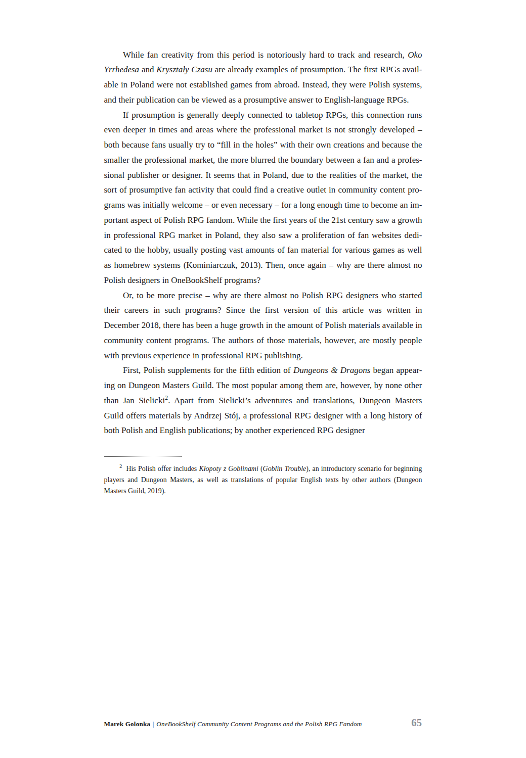While fan creativity from this period is notoriously hard to track and research, Oko Yrrhedesa and Kryształy Czasu are already examples of prosumption. The first RPGs available in Poland were not established games from abroad. Instead, they were Polish systems, and their publication can be viewed as a prosumptive answer to English-language RPGs.
If prosumption is generally deeply connected to tabletop RPGs, this connection runs even deeper in times and areas where the professional market is not strongly developed – both because fans usually try to “fill in the holes” with their own creations and because the smaller the professional market, the more blurred the boundary between a fan and a professional publisher or designer. It seems that in Poland, due to the realities of the market, the sort of prosumptive fan activity that could find a creative outlet in community content programs was initially welcome – or even necessary – for a long enough time to become an important aspect of Polish RPG fandom. While the first years of the 21st century saw a growth in professional RPG market in Poland, they also saw a proliferation of fan websites dedicated to the hobby, usually posting vast amounts of fan material for various games as well as homebrew systems (Kominiarczuk, 2013). Then, once again – why are there almost no Polish designers in OneBookShelf programs?
Or, to be more precise – why are there almost no Polish RPG designers who started their careers in such programs? Since the first version of this article was written in December 2018, there has been a huge growth in the amount of Polish materials available in community content programs. The authors of those materials, however, are mostly people with previous experience in professional RPG publishing.
First, Polish supplements for the fifth edition of Dungeons & Dragons began appearing on Dungeon Masters Guild. The most popular among them are, however, by none other than Jan Sielicki2. Apart from Sielicki’s adventures and translations, Dungeon Masters Guild offers materials by Andrzej Stój, a professional RPG designer with a long history of both Polish and English publications; by another experienced RPG designer
2 His Polish offer includes Kłopoty z Goblinami (Goblin Trouble), an introductory scenario for beginning players and Dungeon Masters, as well as translations of popular English texts by other authors (Dungeon Masters Guild, 2019).
Marek Golonka|OneBookShelf Community Content Programs and the Polish RPG Fandom
65